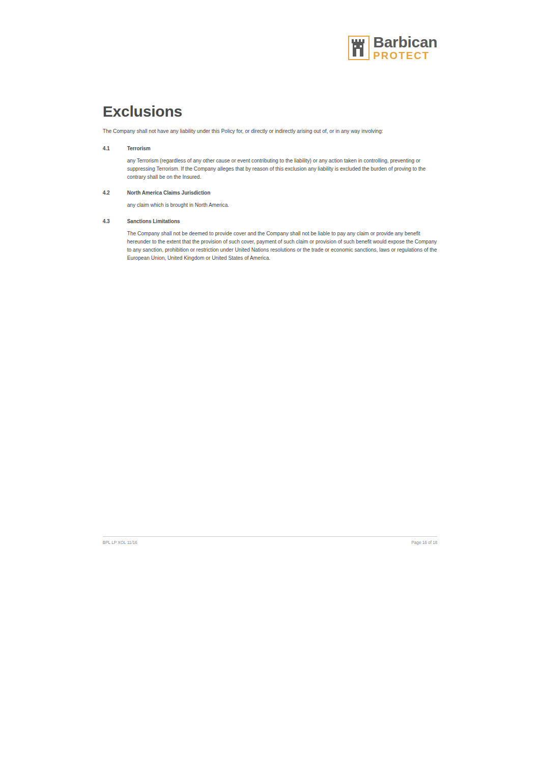Barbican PROTECT
Exclusions
The Company shall not have any liability under this Policy for, or directly or indirectly arising out of, or in any way involving:
4.1 Terrorism
any Terrorism (regardless of any other cause or event contributing to the liability) or any action taken in controlling, preventing or suppressing Terrorism. If the Company alleges that by reason of this exclusion any liability is excluded the burden of proving to the contrary shall be on the Insured.
4.2 North America Claims Jurisdiction
any claim which is brought in North America.
4.3 Sanctions Limitations
The Company shall not be deemed to provide cover and the Company shall not be liable to pay any claim or provide any benefit hereunder to the extent that the provision of such cover, payment of such claim or provision of such benefit would expose the Company to any sanction, prohibition or restriction under United Nations resolutions or the trade or economic sanctions, laws or regulations of the European Union, United Kingdom or United States of America.
BPL LP XOL 11/16 Page 16 of 18